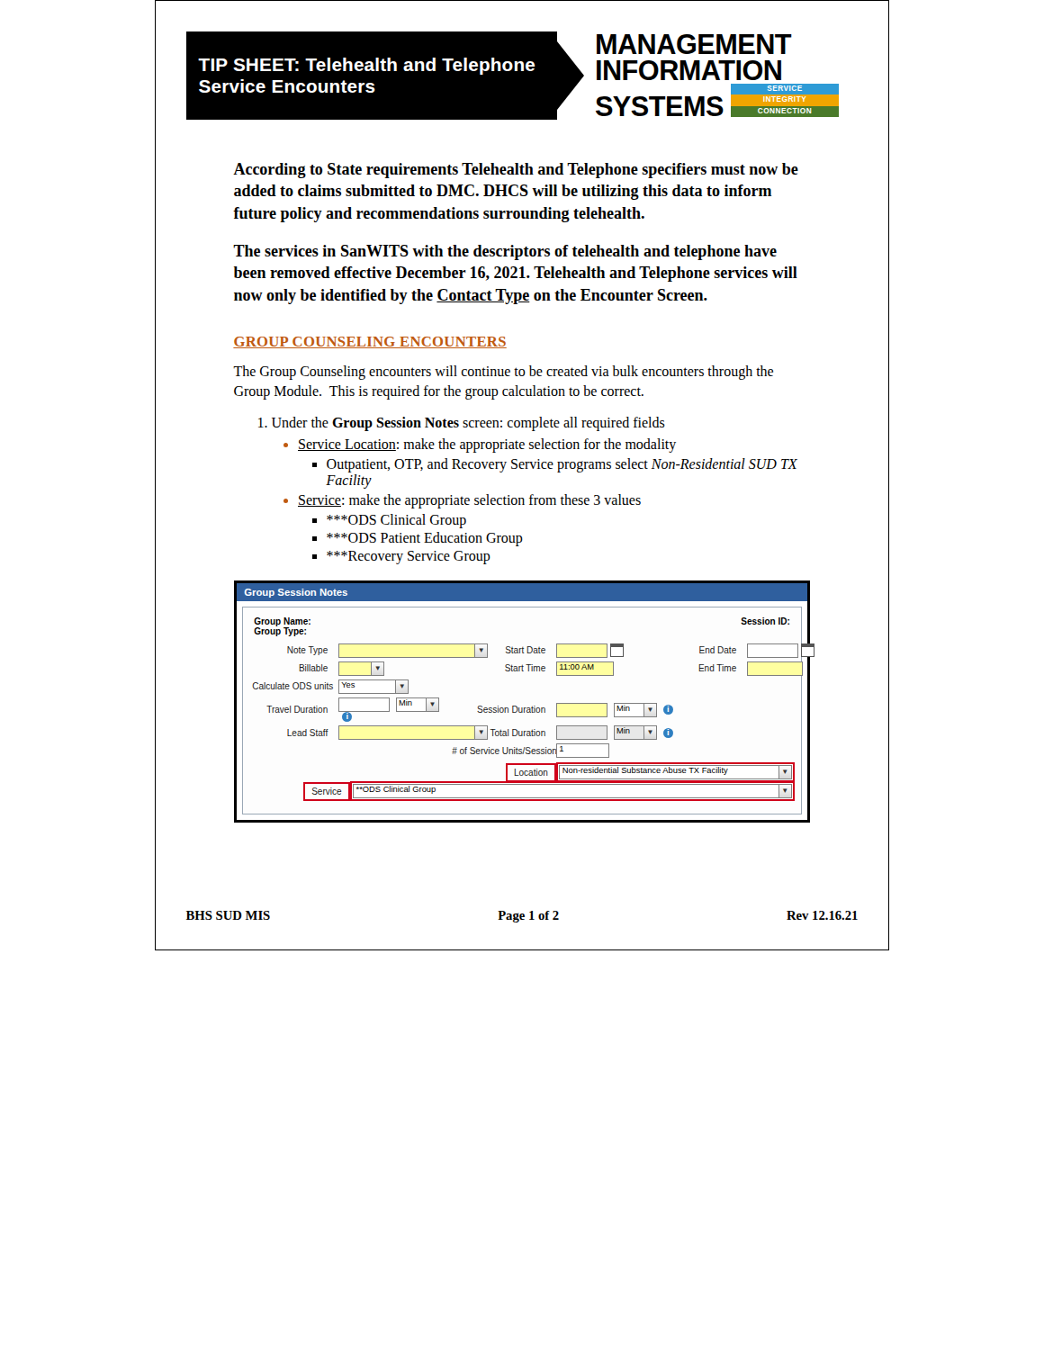TIP SHEET: Telehealth and Telephone Service Encounters
MANAGEMENT INFORMATION
SYSTEMS
SERVICE INTEGRITY CONNECTION
According to State requirements Telehealth and Telephone specifiers must now be added to claims submitted to DMC. DHCS will be utilizing this data to inform future policy and recommendations surrounding telehealth.
The services in SanWITS with the descriptors of telehealth and telephone have been removed effective December 16, 2021. Telehealth and Telephone services will now only be identified by the Contact Type on the Encounter Screen.
GROUP COUNSELING ENCOUNTERS
The Group Counseling encounters will continue to be created via bulk encounters through the Group Module. This is required for the group calculation to be correct.
Under the Group Session Notes screen: complete all required fields
Service Location: make the appropriate selection for the modality
Outpatient, OTP, and Recovery Service programs select Non-Residential SUD TX Facility
Service: make the appropriate selection from these 3 values
***ODS Clinical Group
***ODS Patient Education Group
***Recovery Service Group
Group Session Notes
Group Name:
Group Type:
Session ID:
Note Type
▼
Start Date
End Date
Billable
▼
Start Time
11:00 AM
End Time
Calculate ODS units
Yes▼
Travel Duration
Min▼ i
Session Duration
Min▼ i
Lead Staff
▼
Total Duration
Min▼ i
# of Service Units/Sessions
1
Location
Non-residential Substance Abuse TX Facility▼
Service
**ODS Clinical Group▼
BHS SUD MIS
Page 1 of 2
Rev 12.16.21